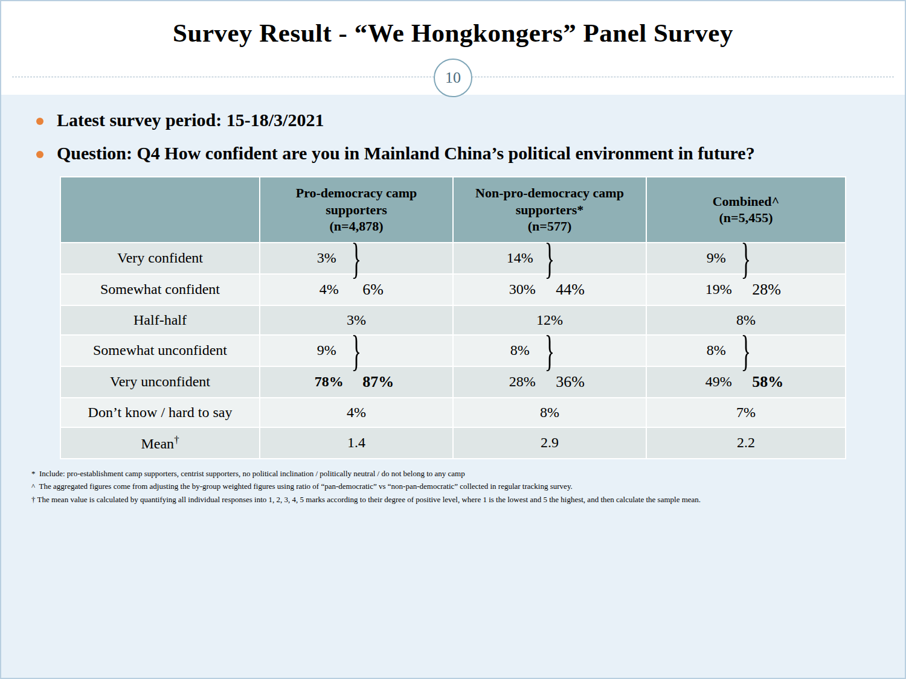Survey Result - “We Hongkongers” Panel Survey
10
Latest survey period: 15-18/3/2021
Question: Q4 How confident are you in Mainland China’s political environment in future?
| | Pro-democracy camp supporters (n=4,878) | Non-pro-democracy camp supporters* (n=577) | Combined^ (n=5,455) |
| --- | --- | --- | --- |
| Very confident | 3% } | 14% } | 9% } |
| Somewhat confident | 4% 6% | 30% 44% | 19% 28% |
| Half-half | 3% | 12% | 8% |
| Somewhat unconfident | 9% } | 8% } | 8% } |
| Very unconfident | 78% 87% | 28% 36% | 49% 58% |
| Don’t know / hard to say | 4% | 8% | 7% |
| Mean † | 1.4 | 2.9 | 2.2 |
* Include: pro-establishment camp supporters, centrist supporters, no political inclination / politically neutral / do not belong to any camp
^ The aggregated figures come from adjusting the by-group weighted figures using ratio of “pan-democratic” vs “non-pan-democratic” collected in regular tracking survey.
† The mean value is calculated by quantifying all individual responses into 1, 2, 3, 4, 5 marks according to their degree of positive level, where 1 is the lowest and 5 the highest, and then calculate the sample mean.